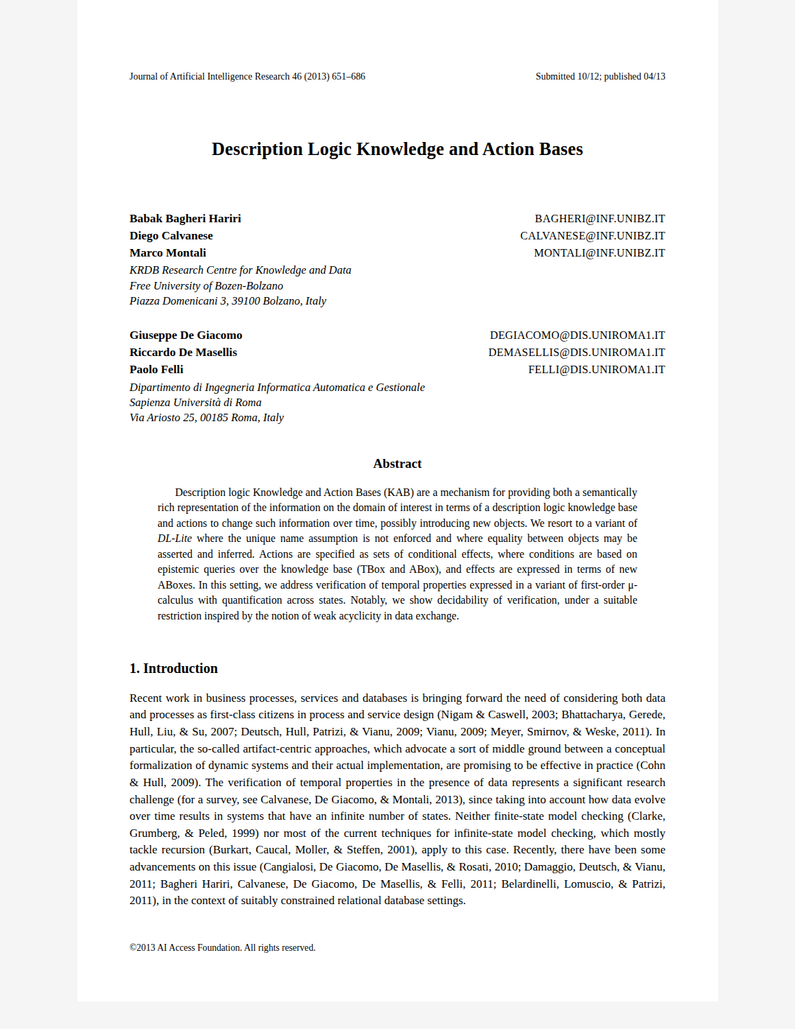Journal of Artificial Intelligence Research 46 (2013) 651–686 Submitted 10/12; published 04/13
Description Logic Knowledge and Action Bases
Babak Bagheri Hariri BAGHERI@INF.UNIBZ.IT
Diego Calvanese CALVANESE@INF.UNIBZ.IT
Marco Montali MONTALI@INF.UNIBZ.IT
KRDB Research Centre for Knowledge and Data
Free University of Bozen-Bolzano
Piazza Domenicani 3, 39100 Bolzano, Italy
Giuseppe De Giacomo DEGIACOMO@DIS.UNIROMA1.IT
Riccardo De Masellis DEMASELLIS@DIS.UNIROMA1.IT
Paolo Felli FELLI@DIS.UNIROMA1.IT
Dipartimento di Ingegneria Informatica Automatica e Gestionale
Sapienza Università di Roma
Via Ariosto 25, 00185 Roma, Italy
Abstract
Description logic Knowledge and Action Bases (KAB) are a mechanism for providing both a semantically rich representation of the information on the domain of interest in terms of a description logic knowledge base and actions to change such information over time, possibly introducing new objects. We resort to a variant of DL-Lite where the unique name assumption is not enforced and where equality between objects may be asserted and inferred. Actions are specified as sets of conditional effects, where conditions are based on epistemic queries over the knowledge base (TBox and ABox), and effects are expressed in terms of new ABoxes. In this setting, we address verification of temporal properties expressed in a variant of first-order μ-calculus with quantification across states. Notably, we show decidability of verification, under a suitable restriction inspired by the notion of weak acyclicity in data exchange.
1. Introduction
Recent work in business processes, services and databases is bringing forward the need of considering both data and processes as first-class citizens in process and service design (Nigam & Caswell, 2003; Bhattacharya, Gerede, Hull, Liu, & Su, 2007; Deutsch, Hull, Patrizi, & Vianu, 2009; Vianu, 2009; Meyer, Smirnov, & Weske, 2011). In particular, the so-called artifact-centric approaches, which advocate a sort of middle ground between a conceptual formalization of dynamic systems and their actual implementation, are promising to be effective in practice (Cohn & Hull, 2009). The verification of temporal properties in the presence of data represents a significant research challenge (for a survey, see Calvanese, De Giacomo, & Montali, 2013), since taking into account how data evolve over time results in systems that have an infinite number of states. Neither finite-state model checking (Clarke, Grumberg, & Peled, 1999) nor most of the current techniques for infinite-state model checking, which mostly tackle recursion (Burkart, Caucal, Moller, & Steffen, 2001), apply to this case. Recently, there have been some advancements on this issue (Cangialosi, De Giacomo, De Masellis, & Rosati, 2010; Damaggio, Deutsch, & Vianu, 2011; Bagheri Hariri, Calvanese, De Giacomo, De Masellis, & Felli, 2011; Belardinelli, Lomuscio, & Patrizi, 2011), in the context of suitably constrained relational database settings.
©2013 AI Access Foundation. All rights reserved.